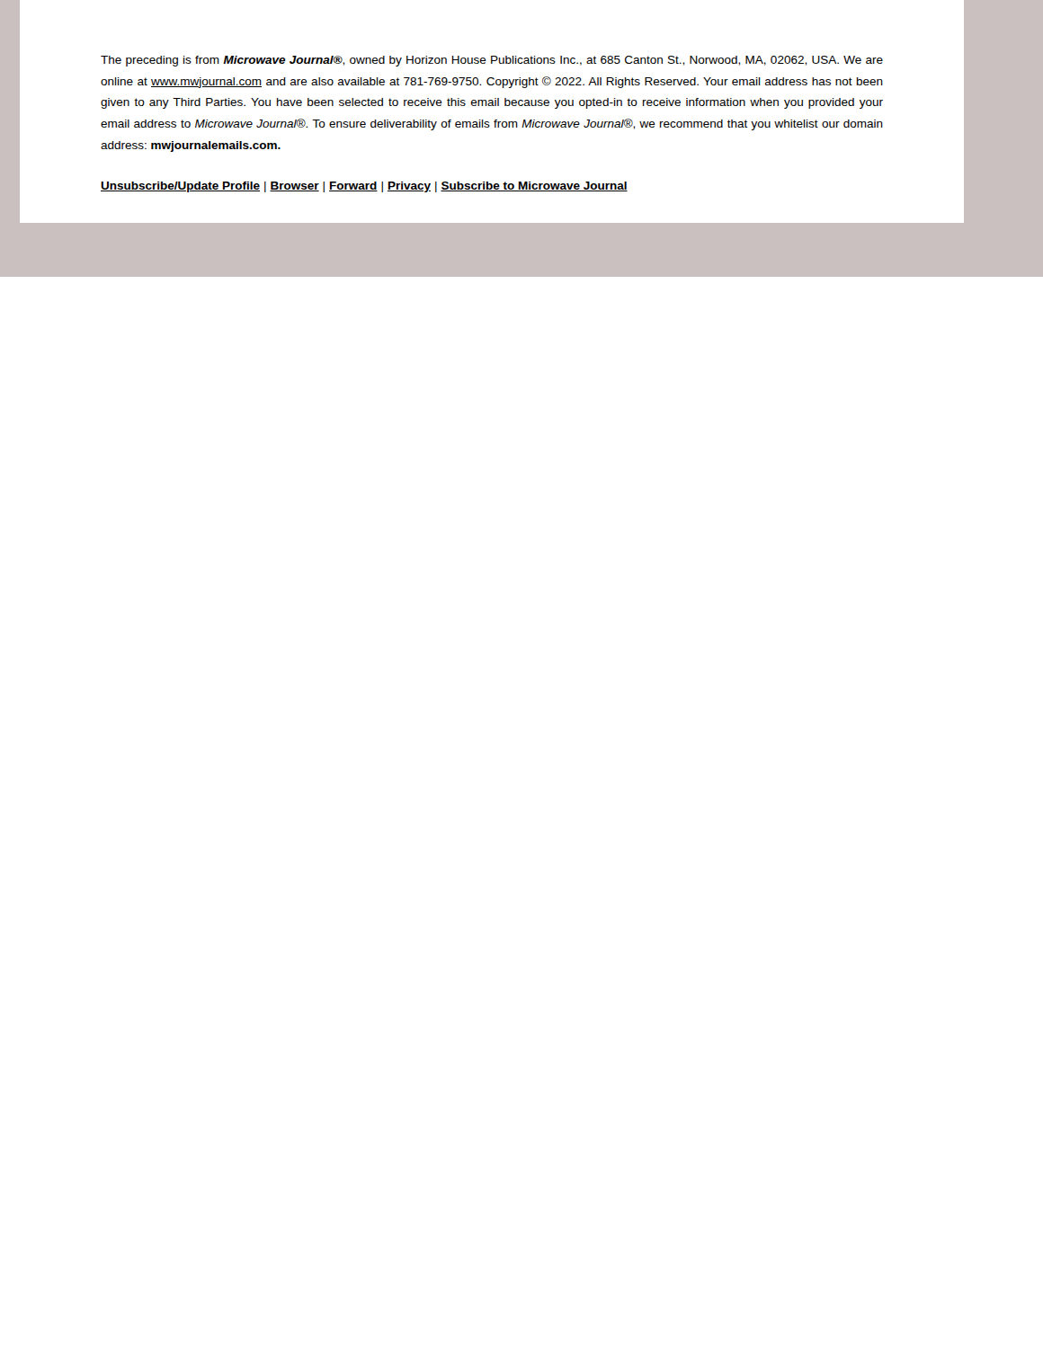The preceding is from Microwave Journal®, owned by Horizon House Publications Inc., at 685 Canton St., Norwood, MA, 02062, USA. We are online at www.mwjournal.com and are also available at 781-769-9750. Copyright © 2022. All Rights Reserved. Your email address has not been given to any Third Parties. You have been selected to receive this email because you opted-in to receive information when you provided your email address to Microwave Journal®. To ensure deliverability of emails from Microwave Journal®, we recommend that you whitelist our domain address: mwjournalemails.com.
Unsubscribe/Update Profile|Browser|Forward|Privacy|Subscribe to Microwave Journal